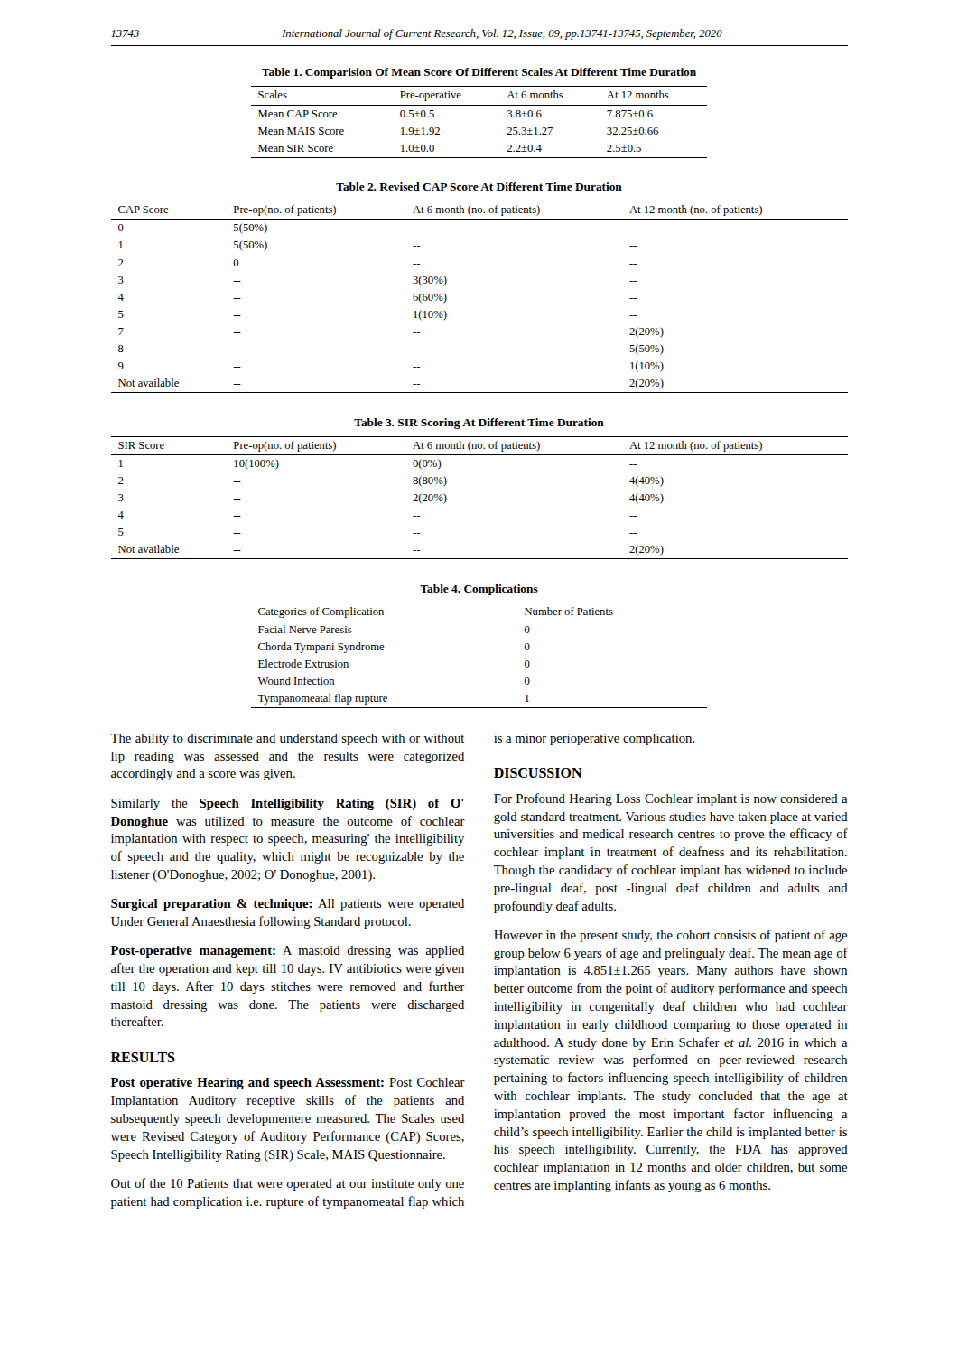13743
International Journal of Current Research, Vol. 12, Issue, 09, pp.13741-13745, September, 2020
Table 1. Comparision Of Mean Score Of Different Scales At Different Time Duration
| Scales | Pre-operative | At 6 months | At 12 months |
| --- | --- | --- | --- |
| Mean CAP Score | 0.5±0.5 | 3.8±0.6 | 7.875±0.6 |
| Mean MAIS Score | 1.9±1.92 | 25.3±1.27 | 32.25±0.66 |
| Mean SIR Score | 1.0±0.0 | 2.2±0.4 | 2.5±0.5 |
Table 2. Revised CAP Score At Different Time Duration
| CAP Score | Pre-op(no. of patients) | At 6 month (no. of patients) | At 12 month (no. of patients) |
| --- | --- | --- | --- |
| 0 | 5(50%) | -- | -- |
| 1 | 5(50%) | -- | -- |
| 2 | 0 | -- | -- |
| 3 | -- | 3(30%) | -- |
| 4 | -- | 6(60%) | -- |
| 5 | -- | 1(10%) | -- |
| 7 | -- | -- | 2(20%) |
| 8 | -- | -- | 5(50%) |
| 9 | -- | -- | 1(10%) |
| Not available | -- | -- | 2(20%) |
Table 3. SIR Scoring At Different Time Duration
| SIR Score | Pre-op(no. of patients) | At 6 month (no. of patients) | At 12 month (no. of patients) |
| --- | --- | --- | --- |
| 1 | 10(100%) | 0(0%) | -- |
| 2 | -- | 8(80%) | 4(40%) |
| 3 | -- | 2(20%) | 4(40%) |
| 4 | -- | -- | -- |
| 5 | -- | -- | -- |
| Not available | -- | -- | 2(20%) |
Table 4. Complications
| Categories of Complication | Number of Patients |
| --- | --- |
| Facial Nerve Paresis | 0 |
| Chorda Tympani Syndrome | 0 |
| Electrode Extrusion | 0 |
| Wound Infection | 0 |
| Tympanomeatal flap rupture | 1 |
The ability to discriminate and understand speech with or without lip reading was assessed and the results were categorized accordingly and a score was given.
Similarly the Speech Intelligibility Rating (SIR) of O' Donoghue was utilized to measure the outcome of cochlear implantation with respect to speech, measuring' the intelligibility of speech and the quality, which might be recognizable by the listener (O'Donoghue, 2002; O' Donoghue, 2001).
Surgical preparation & technique: All patients were operated Under General Anaesthesia following Standard protocol.
Post-operative management: A mastoid dressing was applied after the operation and kept till 10 days. IV antibiotics were given till 10 days. After 10 days stitches were removed and further mastoid dressing was done. The patients were discharged thereafter.
RESULTS
Post operative Hearing and speech Assessment: Post Cochlear Implantation Auditory receptive skills of the patients and subsequently speech developmentere measured. The Scales used were Revised Category of Auditory Performance (CAP) Scores, Speech Intelligibility Rating (SIR) Scale, MAIS Questionnaire.
Out of the 10 Patients that were operated at our institute only one patient had complication i.e. rupture of tympanomeatal flap which is a minor perioperative complication.
DISCUSSION
For Profound Hearing Loss Cochlear implant is now considered a gold standard treatment. Various studies have taken place at varied universities and medical research centres to prove the efficacy of cochlear implant in treatment of deafness and its rehabilitation. Though the candidacy of cochlear implant has widened to include pre-lingual deaf, post -lingual deaf children and adults and profoundly deaf adults.
However in the present study, the cohort consists of patient of age group below 6 years of age and prelingualy deaf. The mean age of implantation is 4.851±1.265 years. Many authors have shown better outcome from the point of auditory performance and speech intelligibility in congenitally deaf children who had cochlear implantation in early childhood comparing to those operated in adulthood. A study done by Erin Schafer et al. 2016 in which a systematic review was performed on peer-reviewed research pertaining to factors influencing speech intelligibility of children with cochlear implants. The study concluded that the age at implantation proved the most important factor influencing a child’s speech intelligibility. Earlier the child is implanted better is his speech intelligibility. Currently, the FDA has approved cochlear implantation in 12 months and older children, but some centres are implanting infants as young as 6 months.